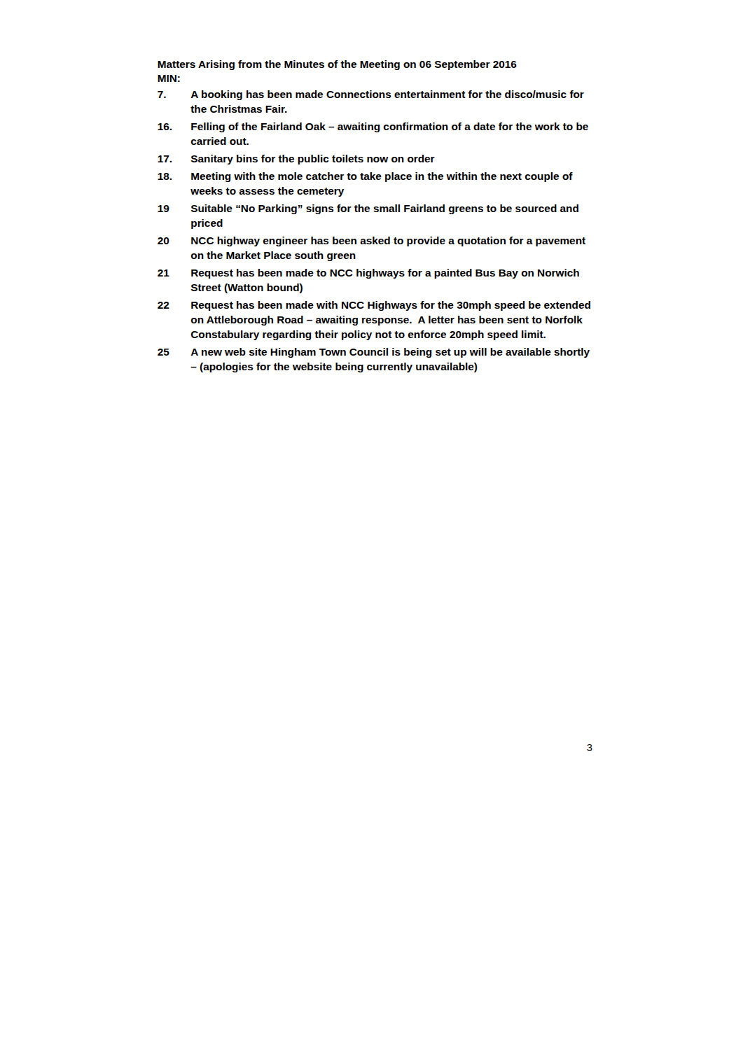Matters Arising from the Minutes of the Meeting on 06 September 2016
MIN:
| 7. | A booking has been made Connections entertainment for the disco/music for the Christmas Fair. |
| 16. | Felling of the Fairland Oak – awaiting confirmation of a date for the work to be carried out. |
| 17. | Sanitary bins for the public toilets now on order |
| 18. | Meeting with the mole catcher to take place in the within the next couple of weeks to assess the cemetery |
| 19 | Suitable “No Parking” signs for the small Fairland greens to be sourced and priced |
| 20 | NCC highway engineer has been asked to provide a quotation for a pavement on the Market Place south green |
| 21 | Request has been made to NCC highways for a painted Bus Bay on Norwich Street (Watton bound) |
| 22 | Request has been made with NCC Highways for the 30mph speed be extended on Attleborough Road – awaiting response. A letter has been sent to Norfolk Constabulary regarding their policy not to enforce 20mph speed limit. |
| 25 | A new web site Hingham Town Council is being set up will be available shortly – (apologies for the website being currently unavailable) |
3